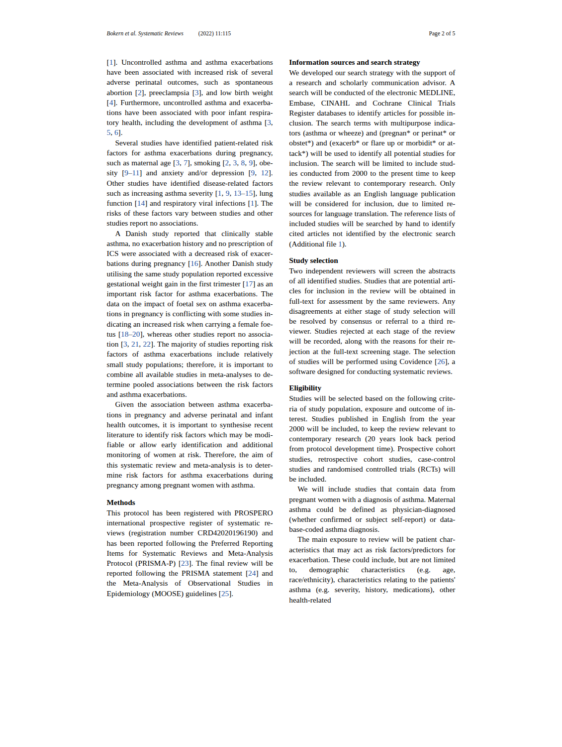Bokern et al. Systematic Reviews (2022) 11:115
Page 2 of 5
[1]. Uncontrolled asthma and asthma exacerbations have been associated with increased risk of several adverse perinatal outcomes, such as spontaneous abortion [2], preeclampsia [3], and low birth weight [4]. Furthermore, uncontrolled asthma and exacerbations have been associated with poor infant respiratory health, including the development of asthma [3, 5, 6].
Several studies have identified patient-related risk factors for asthma exacerbations during pregnancy, such as maternal age [3, 7], smoking [2, 3, 8, 9], obesity [9–11] and anxiety and/or depression [9, 12]. Other studies have identified disease-related factors such as increasing asthma severity [1, 9, 13–15], lung function [14] and respiratory viral infections [1]. The risks of these factors vary between studies and other studies report no associations.
A Danish study reported that clinically stable asthma, no exacerbation history and no prescription of ICS were associated with a decreased risk of exacerbations during pregnancy [16]. Another Danish study utilising the same study population reported excessive gestational weight gain in the first trimester [17] as an important risk factor for asthma exacerbations. The data on the impact of foetal sex on asthma exacerbations in pregnancy is conflicting with some studies indicating an increased risk when carrying a female foetus [18–20], whereas other studies report no association [3, 21, 22]. The majority of studies reporting risk factors of asthma exacerbations include relatively small study populations; therefore, it is important to combine all available studies in meta-analyses to determine pooled associations between the risk factors and asthma exacerbations.
Given the association between asthma exacerbations in pregnancy and adverse perinatal and infant health outcomes, it is important to synthesise recent literature to identify risk factors which may be modifiable or allow early identification and additional monitoring of women at risk. Therefore, the aim of this systematic review and meta-analysis is to determine risk factors for asthma exacerbations during pregnancy among pregnant women with asthma.
Methods
This protocol has been registered with PROSPERO international prospective register of systematic reviews (registration number CRD42020196190) and has been reported following the Preferred Reporting Items for Systematic Reviews and Meta-Analysis Protocol (PRISMA-P) [23]. The final review will be reported following the PRISMA statement [24] and the Meta-Analysis of Observational Studies in Epidemiology (MOOSE) guidelines [25].
Information sources and search strategy
We developed our search strategy with the support of a research and scholarly communication advisor. A search will be conducted of the electronic MEDLINE, Embase, CINAHL and Cochrane Clinical Trials Register databases to identify articles for possible inclusion. The search terms with multipurpose indicators (asthma or wheeze) and (pregnan* or perinat* or obstet*) and (exacerb* or flare up or morbidit* or attack*) will be used to identify all potential studies for inclusion. The search will be limited to include studies conducted from 2000 to the present time to keep the review relevant to contemporary research. Only studies available as an English language publication will be considered for inclusion, due to limited resources for language translation. The reference lists of included studies will be searched by hand to identify cited articles not identified by the electronic search (Additional file 1).
Study selection
Two independent reviewers will screen the abstracts of all identified studies. Studies that are potential articles for inclusion in the review will be obtained in full-text for assessment by the same reviewers. Any disagreements at either stage of study selection will be resolved by consensus or referral to a third reviewer. Studies rejected at each stage of the review will be recorded, along with the reasons for their rejection at the full-text screening stage. The selection of studies will be performed using Covidence [26], a software designed for conducting systematic reviews.
Eligibility
Studies will be selected based on the following criteria of study population, exposure and outcome of interest. Studies published in English from the year 2000 will be included, to keep the review relevant to contemporary research (20 years look back period from protocol development time). Prospective cohort studies, retrospective cohort studies, case-control studies and randomised controlled trials (RCTs) will be included.
We will include studies that contain data from pregnant women with a diagnosis of asthma. Maternal asthma could be defined as physician-diagnosed (whether confirmed or subject self-report) or database-coded asthma diagnosis.
The main exposure to review will be patient characteristics that may act as risk factors/predictors for exacerbation. These could include, but are not limited to, demographic characteristics (e.g. age, race/ethnicity), characteristics relating to the patients' asthma (e.g. severity, history, medications), other health-related